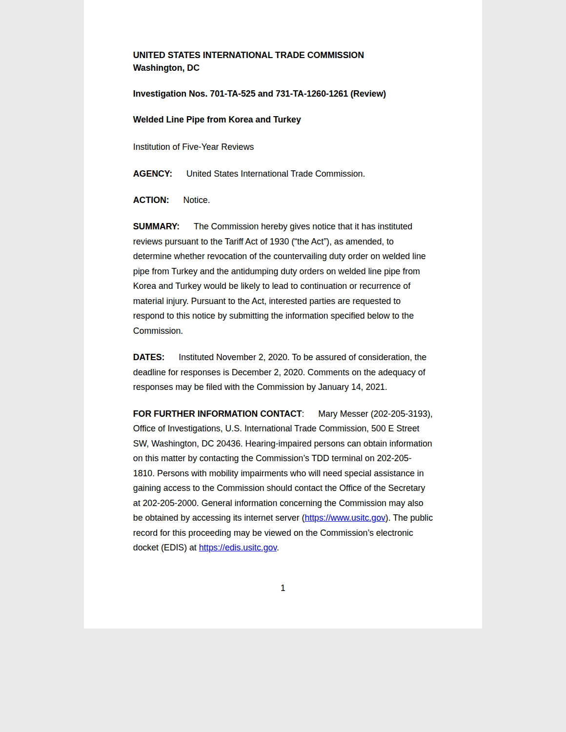UNITED STATES INTERNATIONAL TRADE COMMISSION
Washington, DC
Investigation Nos. 701-TA-525 and 731-TA-1260-1261 (Review)
Welded Line Pipe from Korea and Turkey
Institution of Five-Year Reviews
AGENCY: United States International Trade Commission.
ACTION: Notice.
SUMMARY: The Commission hereby gives notice that it has instituted reviews pursuant to the Tariff Act of 1930 (“the Act”), as amended, to determine whether revocation of the countervailing duty order on welded line pipe from Turkey and the antidumping duty orders on welded line pipe from Korea and Turkey would be likely to lead to continuation or recurrence of material injury. Pursuant to the Act, interested parties are requested to respond to this notice by submitting the information specified below to the Commission.
DATES: Instituted November 2, 2020. To be assured of consideration, the deadline for responses is December 2, 2020. Comments on the adequacy of responses may be filed with the Commission by January 14, 2021.
FOR FURTHER INFORMATION CONTACT: Mary Messer (202-205-3193), Office of Investigations, U.S. International Trade Commission, 500 E Street SW, Washington, DC 20436. Hearing-impaired persons can obtain information on this matter by contacting the Commission’s TDD terminal on 202-205-1810. Persons with mobility impairments who will need special assistance in gaining access to the Commission should contact the Office of the Secretary at 202-205-2000. General information concerning the Commission may also be obtained by accessing its internet server (https://www.usitc.gov). The public record for this proceeding may be viewed on the Commission’s electronic docket (EDIS) at https://edis.usitc.gov.
1